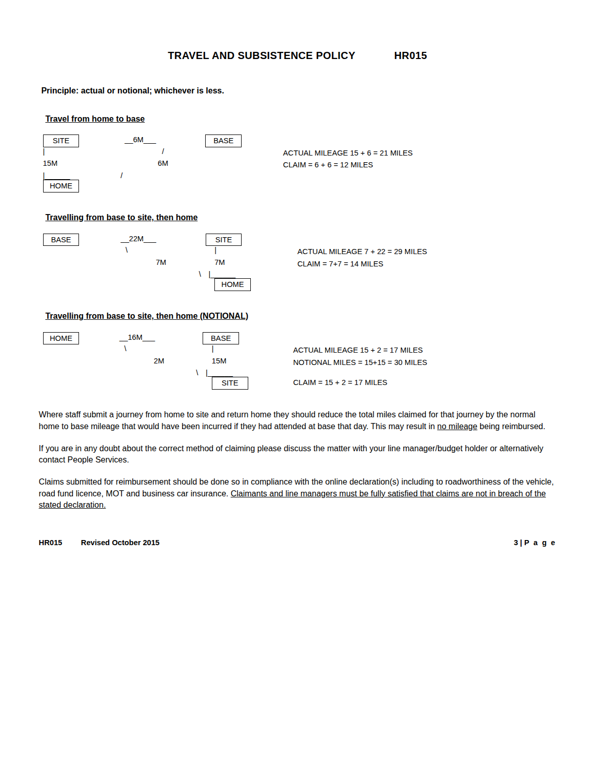TRAVEL AND SUBSISTENCE POLICY HR015
Principle: actual or notional; whichever is less.
Travel from home to base
| SITE | __6M___ | BASE | |
| / | / | | ACTUAL MILEAGE 15 + 6 = 21 MILES |
| 15M | 6M | | CLAIM = 6 + 6 = 12 MILES |
| /______ | / | | |
| HOME | | | |
Travelling from base to site, then home
| BASE | __22M___ | SITE | |
| | \ | / | ACTUAL MILEAGE 7 + 22 = 29 MILES |
| | 7M | 7M | CLAIM = 7+7 = 14 MILES |
| | \ | /______ | |
| | | HOME | |
Travelling from base to site, then home (NOTIONAL)
| HOME | __16M___ | BASE | |
| | \ | / | ACTUAL MILEAGE 15 + 2 = 17 MILES |
| | 2M | 15M | NOTIONAL MILES = 15+15 = 30 MILES |
| | \ | /______ | |
| | | SITE | CLAIM = 15 + 2 = 17 MILES |
Where staff submit a journey from home to site and return home they should reduce the total miles claimed for that journey by the normal home to base mileage that would have been incurred if they had attended at base that day. This may result in no mileage being reimbursed.
If you are in any doubt about the correct method of claiming please discuss the matter with your line manager/budget holder or alternatively contact People Services.
Claims submitted for reimbursement should be done so in compliance with the online declaration(s) including to roadworthiness of the vehicle, road fund licence, MOT and business car insurance. Claimants and line managers must be fully satisfied that claims are not in breach of the stated declaration.
HR015 Revised October 2015
3 | P a g e